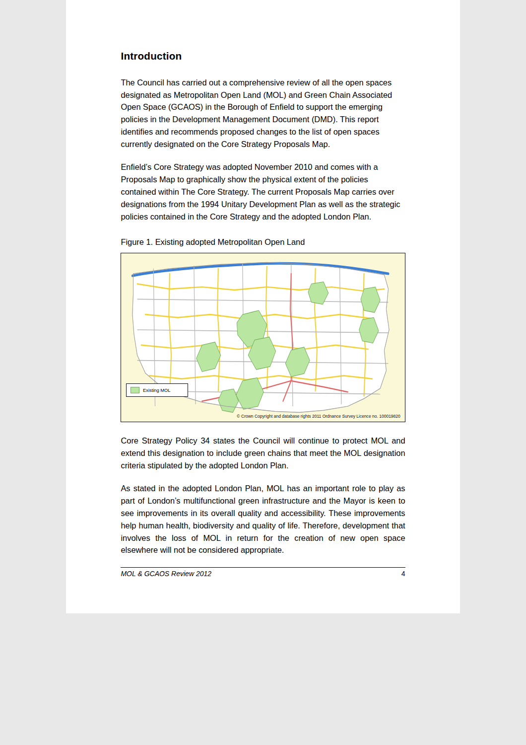Introduction
The Council has carried out a comprehensive review of all the open spaces designated as Metropolitan Open Land (MOL) and Green Chain Associated Open Space (GCAOS) in the Borough of Enfield to support the emerging policies in the Development Management Document (DMD). This report identifies and recommends proposed changes to the list of open spaces currently designated on the Core Strategy Proposals Map.
Enfield’s Core Strategy was adopted November 2010 and comes with a Proposals Map to graphically show the physical extent of the policies contained within The Core Strategy. The current Proposals Map carries over designations from the 1994 Unitary Development Plan as well as the strategic policies contained in the Core Strategy and the adopted London Plan.
Figure 1. Existing adopted Metropolitan Open Land
Existing MOL
© Crown Copyright and database rights 2011 Ordnance Survey Licence no. 100019820
Core Strategy Policy 34 states the Council will continue to protect MOL and extend this designation to include green chains that meet the MOL designation criteria stipulated by the adopted London Plan.
As stated in the adopted London Plan, MOL has an important role to play as part of London’s multifunctional green infrastructure and the Mayor is keen to see improvements in its overall quality and accessibility. These improvements help human health, biodiversity and quality of life. Therefore, development that involves the loss of MOL in return for the creation of new open space elsewhere will not be considered appropriate.
MOL & GCAOS Review 2012 4